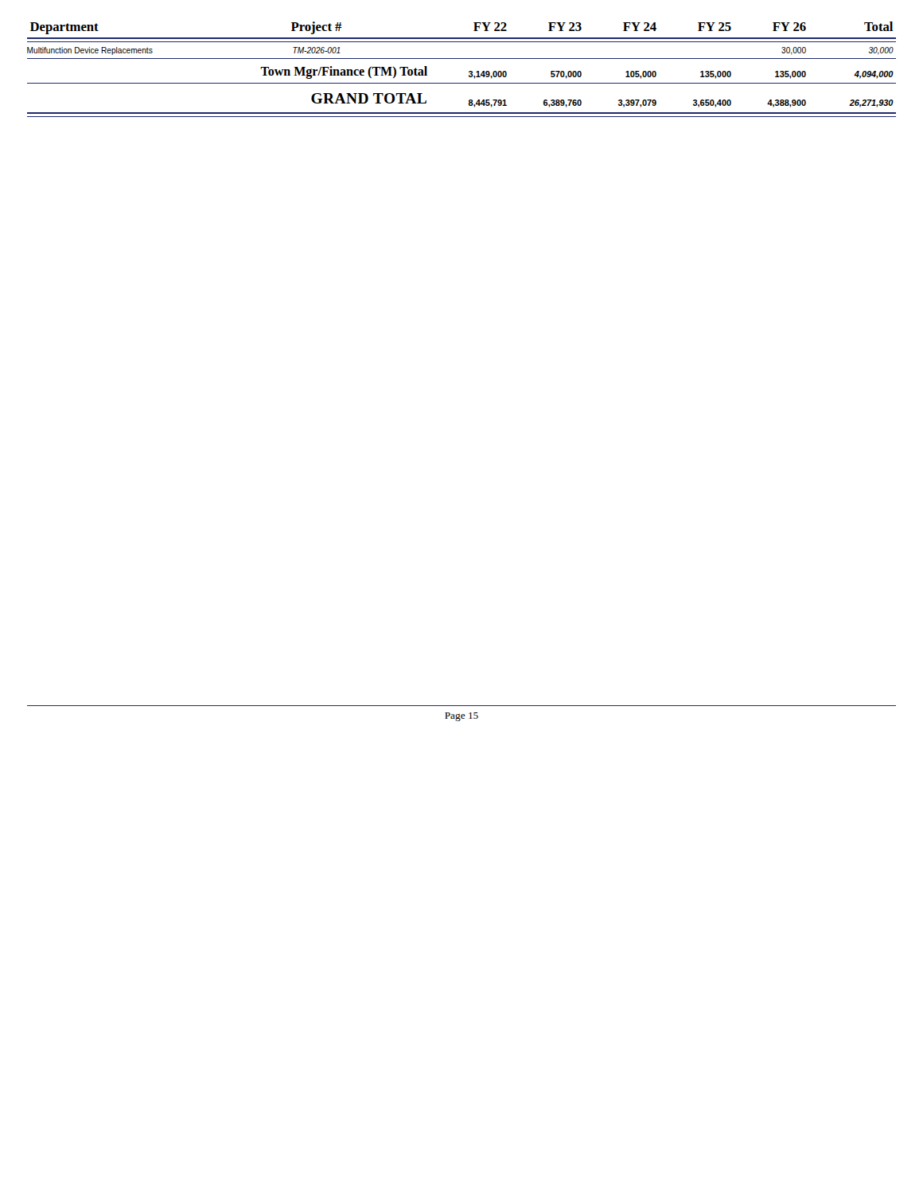| Department | Project # | FY 22 | FY 23 | FY 24 | FY 25 | FY 26 | Total |
| --- | --- | --- | --- | --- | --- | --- | --- |
| Multifunction Device Replacements | TM-2026-001 | | | | | 30,000 | 30,000 |
| Town Mgr/Finance (TM) Total | 3,149,000 | 570,000 | 105,000 | 135,000 | 135,000 | 4,094,000 |
| GRAND TOTAL | 8,445,791 | 6,389,760 | 3,397,079 | 3,650,400 | 4,388,900 | 26,271,930 |
Page 15